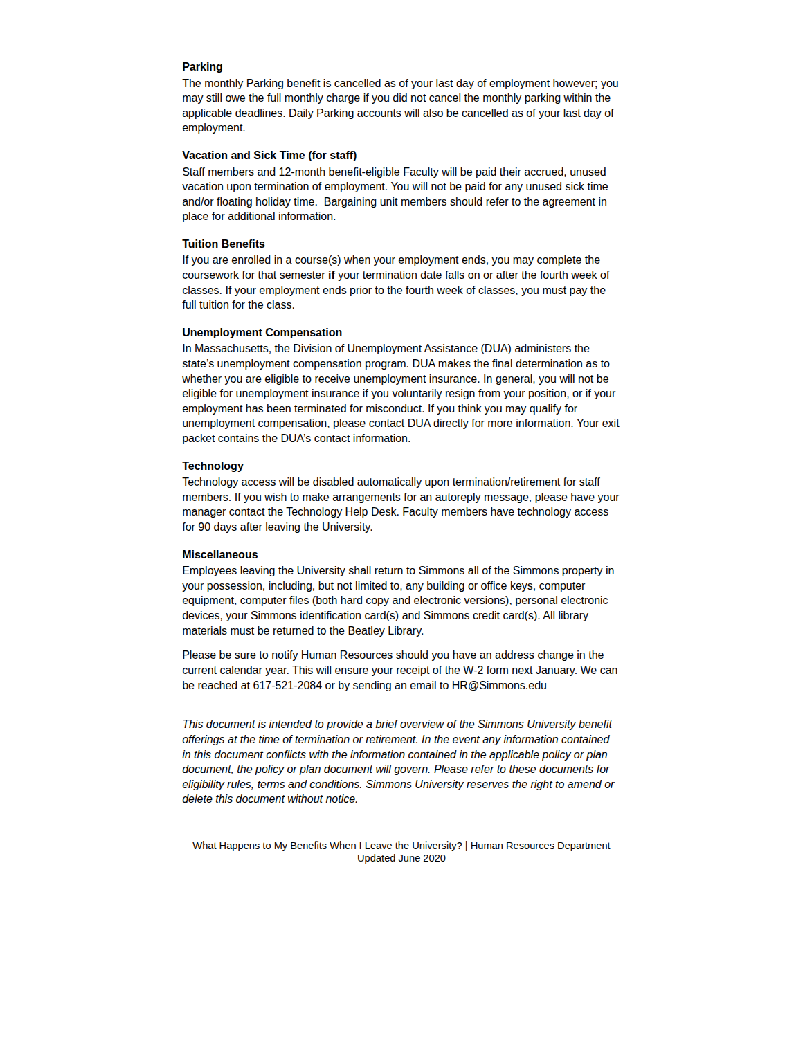Parking
The monthly Parking benefit is cancelled as of your last day of employment however; you may still owe the full monthly charge if you did not cancel the monthly parking within the applicable deadlines. Daily Parking accounts will also be cancelled as of your last day of employment.
Vacation and Sick Time (for staff)
Staff members and 12-month benefit-eligible Faculty will be paid their accrued, unused vacation upon termination of employment. You will not be paid for any unused sick time and/or floating holiday time. Bargaining unit members should refer to the agreement in place for additional information.
Tuition Benefits
If you are enrolled in a course(s) when your employment ends, you may complete the coursework for that semester if your termination date falls on or after the fourth week of classes. If your employment ends prior to the fourth week of classes, you must pay the full tuition for the class.
Unemployment Compensation
In Massachusetts, the Division of Unemployment Assistance (DUA) administers the state’s unemployment compensation program. DUA makes the final determination as to whether you are eligible to receive unemployment insurance. In general, you will not be eligible for unemployment insurance if you voluntarily resign from your position, or if your employment has been terminated for misconduct. If you think you may qualify for unemployment compensation, please contact DUA directly for more information. Your exit packet contains the DUA’s contact information.
Technology
Technology access will be disabled automatically upon termination/retirement for staff members. If you wish to make arrangements for an autoreply message, please have your manager contact the Technology Help Desk. Faculty members have technology access for 90 days after leaving the University.
Miscellaneous
Employees leaving the University shall return to Simmons all of the Simmons property in your possession, including, but not limited to, any building or office keys, computer equipment, computer files (both hard copy and electronic versions), personal electronic devices, your Simmons identification card(s) and Simmons credit card(s). All library materials must be returned to the Beatley Library.
Please be sure to notify Human Resources should you have an address change in the current calendar year. This will ensure your receipt of the W-2 form next January. We can be reached at 617-521-2084 or by sending an email to HR@Simmons.edu
This document is intended to provide a brief overview of the Simmons University benefit offerings at the time of termination or retirement. In the event any information contained in this document conflicts with the information contained in the applicable policy or plan document, the policy or plan document will govern. Please refer to these documents for eligibility rules, terms and conditions. Simmons University reserves the right to amend or delete this document without notice.
What Happens to My Benefits When I Leave the University? | Human Resources Department
Updated June 2020